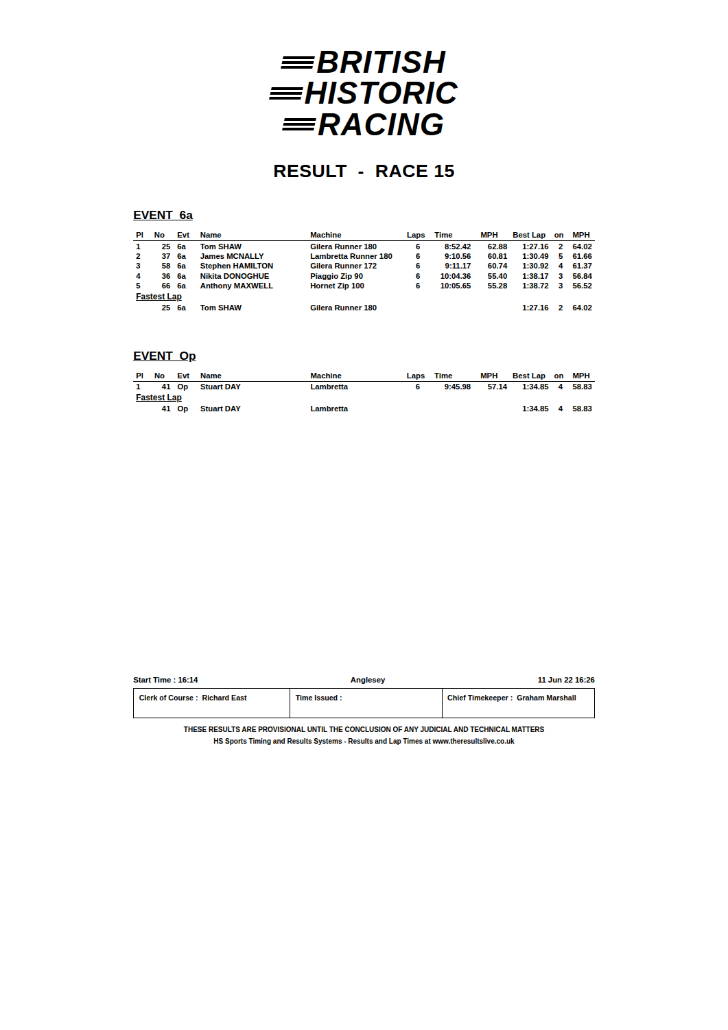BRITISH
HISTORIC
RACING
RESULT - RACE 15
EVENT 6a
| Pl | No | Evt | Name | Machine | Laps | Time | MPH | Best Lap | on | MPH |
| --- | --- | --- | --- | --- | --- | --- | --- | --- | --- | --- |
| 1 | 25 | 6a | Tom SHAW | Gilera Runner 180 | 6 | 8:52.42 | 62.88 | 1:27.16 | 2 | 64.02 |
| 2 | 37 | 6a | James MCNALLY | Lambretta Runner 180 | 6 | 9:10.56 | 60.81 | 1:30.49 | 5 | 61.66 |
| 3 | 58 | 6a | Stephen HAMILTON | Gilera Runner 172 | 6 | 9:11.17 | 60.74 | 1:30.92 | 4 | 61.37 |
| 4 | 36 | 6a | Nikita DONOGHUE | Piaggio Zip 90 | 6 | 10:04.36 | 55.40 | 1:38.17 | 3 | 56.84 |
| 5 | 66 | 6a | Anthony MAXWELL | Hornet Zip 100 | 6 | 10:05.65 | 55.28 | 1:38.72 | 3 | 56.52 |
| Fastest Lap |
| | 25 | 6a | Tom SHAW | Gilera Runner 180 | | | | 1:27.16 | 2 | 64.02 |
EVENT Op
| Pl | No | Evt | Name | Machine | Laps | Time | MPH | Best Lap | on | MPH |
| --- | --- | --- | --- | --- | --- | --- | --- | --- | --- | --- |
| 1 | 41 | Op | Stuart DAY | Lambretta | 6 | 9:45.98 | 57.14 | 1:34.85 | 4 | 58.83 |
| Fastest Lap |
| | 41 | Op | Stuart DAY | Lambretta | | | | 1:34.85 | 4 | 58.83 |
Start Time : 16:14
Anglesey
11 Jun 22 16:26
Clerk of Course : Richard East
Time Issued :
Chief Timekeeper : Graham Marshall
THESE RESULTS ARE PROVISIONAL UNTIL THE CONCLUSION OF ANY JUDICIAL AND TECHNICAL MATTERS
HS Sports Timing and Results Systems - Results and Lap Times at www.theresultslive.co.uk